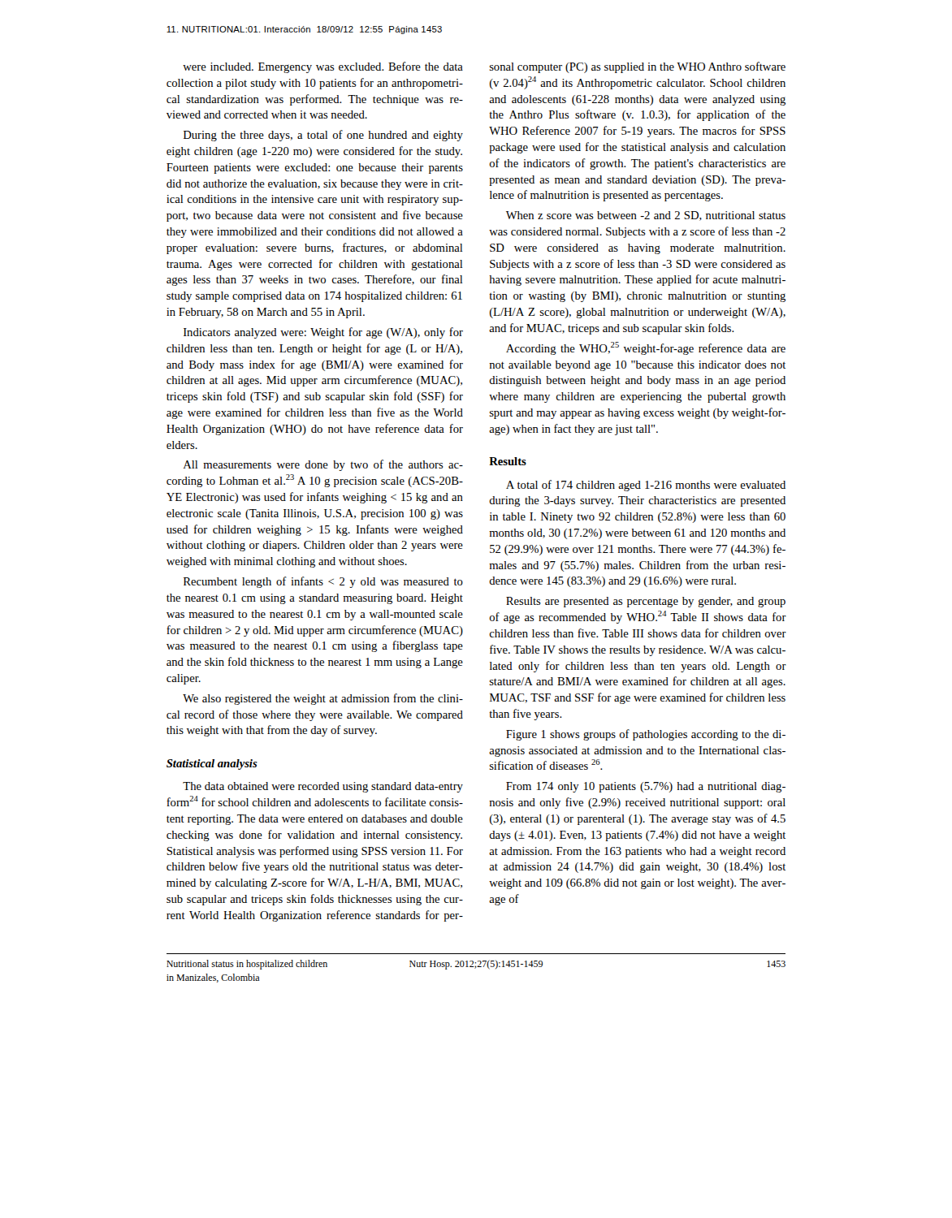11. NUTRITIONAL:01. Interacción 18/09/12 12:55 Página 1453
were included. Emergency was excluded. Before the data collection a pilot study with 10 patients for an anthropometrical standardization was performed. The technique was reviewed and corrected when it was needed.
During the three days, a total of one hundred and eighty eight children (age 1-220 mo) were considered for the study. Fourteen patients were excluded: one because their parents did not authorize the evaluation, six because they were in critical conditions in the intensive care unit with respiratory support, two because data were not consistent and five because they were immobilized and their conditions did not allowed a proper evaluation: severe burns, fractures, or abdominal trauma. Ages were corrected for children with gestational ages less than 37 weeks in two cases. Therefore, our final study sample comprised data on 174 hospitalized children: 61 in February, 58 on March and 55 in April.
Indicators analyzed were: Weight for age (W/A), only for children less than ten. Length or height for age (L or H/A), and Body mass index for age (BMI/A) were examined for children at all ages. Mid upper arm circumference (MUAC), triceps skin fold (TSF) and sub scapular skin fold (SSF) for age were examined for children less than five as the World Health Organization (WHO) do not have reference data for elders.
All measurements were done by two of the authors according to Lohman et al.23 A 10 g precision scale (ACS-20B-YE Electronic) was used for infants weighing < 15 kg and an electronic scale (Tanita Illinois, U.S.A, precision 100 g) was used for children weighing > 15 kg. Infants were weighed without clothing or diapers. Children older than 2 years were weighed with minimal clothing and without shoes.
Recumbent length of infants < 2 y old was measured to the nearest 0.1 cm using a standard measuring board. Height was measured to the nearest 0.1 cm by a wall-mounted scale for children > 2 y old. Mid upper arm circumference (MUAC) was measured to the nearest 0.1 cm using a fiberglass tape and the skin fold thickness to the nearest 1 mm using a Lange caliper.
We also registered the weight at admission from the clinical record of those where they were available. We compared this weight with that from the day of survey.
Statistical analysis
The data obtained were recorded using standard data-entry form24 for school children and adolescents to facilitate consistent reporting. The data were entered on databases and double checking was done for validation and internal consistency. Statistical analysis was performed using SPSS version 11. For children below five years old the nutritional status was determined by calculating Z-score for W/A, L-H/A, BMI, MUAC, sub scapular and triceps skin folds thicknesses using the current World Health Organization reference standards for personal computer (PC) as supplied in the WHO Anthro software (v 2.04)24 and its Anthropometric calculator. School children and adolescents (61-228 months) data were analyzed using the Anthro Plus software (v. 1.0.3), for application of the WHO Reference 2007 for 5-19 years. The macros for SPSS package were used for the statistical analysis and calculation of the indicators of growth. The patient's characteristics are presented as mean and standard deviation (SD). The prevalence of malnutrition is presented as percentages.
When z score was between -2 and 2 SD, nutritional status was considered normal. Subjects with a z score of less than -2 SD were considered as having moderate malnutrition. Subjects with a z score of less than -3 SD were considered as having severe malnutrition. These applied for acute malnutrition or wasting (by BMI), chronic malnutrition or stunting (L/H/A Z score), global malnutrition or underweight (W/A), and for MUAC, triceps and sub scapular skin folds.
According the WHO,25 weight-for-age reference data are not available beyond age 10 "because this indicator does not distinguish between height and body mass in an age period where many children are experiencing the pubertal growth spurt and may appear as having excess weight (by weight-for-age) when in fact they are just tall".
Results
A total of 174 children aged 1-216 months were evaluated during the 3-days survey. Their characteristics are presented in table I. Ninety two 92 children (52.8%) were less than 60 months old, 30 (17.2%) were between 61 and 120 months and 52 (29.9%) were over 121 months. There were 77 (44.3%) females and 97 (55.7%) males. Children from the urban residence were 145 (83.3%) and 29 (16.6%) were rural.
Results are presented as percentage by gender, and group of age as recommended by WHO.24 Table II shows data for children less than five. Table III shows data for children over five. Table IV shows the results by residence. W/A was calculated only for children less than ten years old. Length or stature/A and BMI/A were examined for children at all ages. MUAC, TSF and SSF for age were examined for children less than five years.
Figure 1 shows groups of pathologies according to the diagnosis associated at admission and to the International classification of diseases 26.
From 174 only 10 patients (5.7%) had a nutritional diagnosis and only five (2.9%) received nutritional support: oral (3), enteral (1) or parenteral (1). The average stay was of 4.5 days (± 4.01). Even, 13 patients (7.4%) did not have a weight at admission. From the 163 patients who had a weight record at admission 24 (14.7%) did gain weight, 30 (18.4%) lost weight and 109 (66.8% did not gain or lost weight). The average of
Nutritional status in hospitalized children
in Manizales, Colombia
Nutr Hosp. 2012;27(5):1451-1459
1453